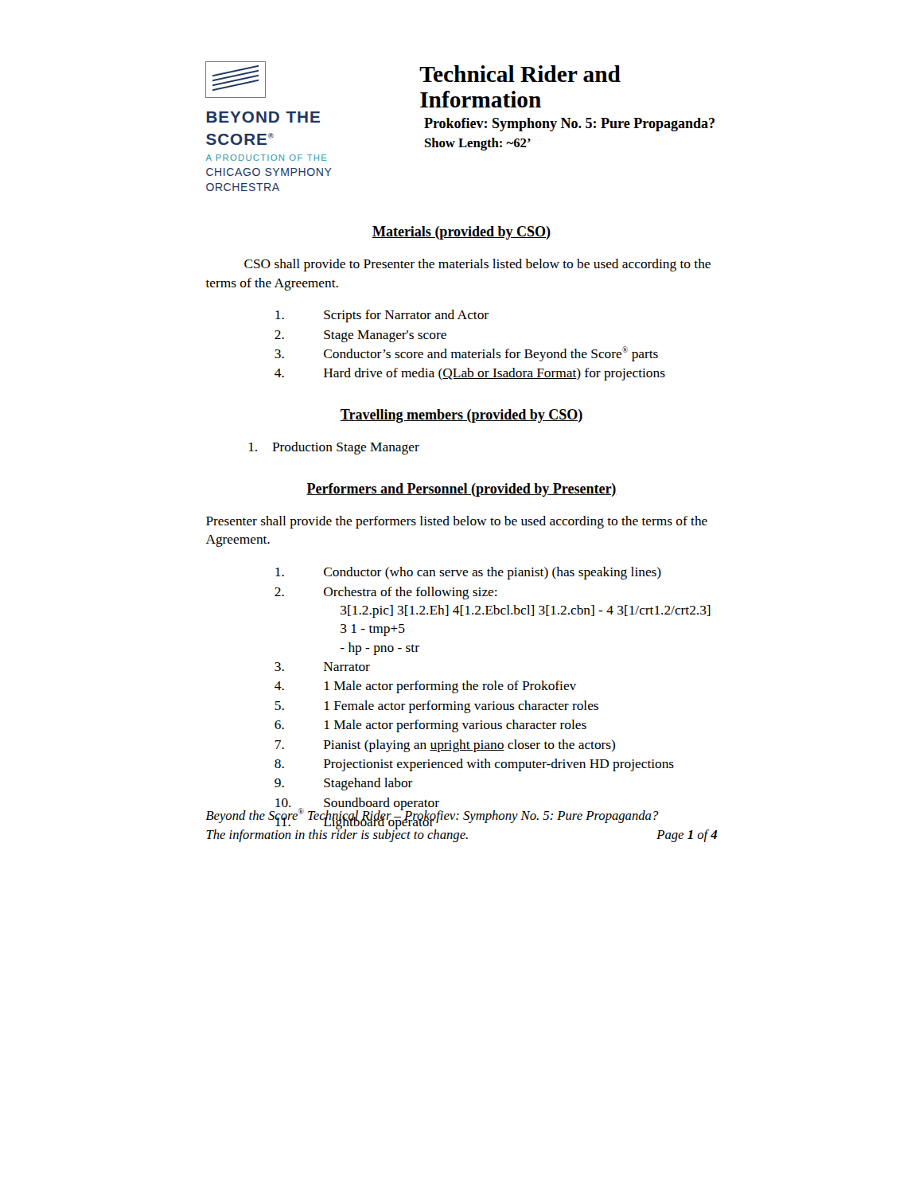BEYOND THE SCORE®
A PRODUCTION OF THE
CHICAGO SYMPHONY ORCHESTRA
Technical Rider and Information
Prokofiev: Symphony No. 5: Pure Propaganda?
Show Length: ~62’
Materials (provided by CSO)
CSO shall provide to Presenter the materials listed below to be used according to the terms of the Agreement.
| 1. | Scripts for Narrator and Actor |
| 2. | Stage Manager's score |
| 3. | Conductor’s score and materials for Beyond the Score ® parts |
| 4. | Hard drive of media ( QLab or Isadora Format ) for projections |
Travelling members (provided by CSO)
| 1. | Production Stage Manager |
Performers and Personnel (provided by Presenter)
Presenter shall provide the performers listed below to be used according to the terms of the Agreement.
| 1. | Conductor (who can serve as the pianist) (has speaking lines) |
| 2. | Orchestra of the following size: 3[1.2.pic] 3[1.2.Eh] 4[1.2.Ebcl.bcl] 3[1.2.cbn] - 4 3[1/crt1.2/crt2.3] 3 1 - tmp+5 - hp - pno - str |
| 3. | Narrator |
| 4. | 1 Male actor performing the role of Prokofiev |
| 5. | 1 Female actor performing various character roles |
| 6. | 1 Male actor performing various character roles |
| 7. | Pianist (playing an upright piano closer to the actors) |
| 8. | Projectionist experienced with computer-driven HD projections |
| 9. | Stagehand labor |
| 10. | Soundboard operator |
| 11. | Lightboard operator |
Beyond the Score® Technical Rider – Prokofiev: Symphony No. 5: Pure Propaganda?
The information in this rider is subject to change.
Page 1 of 4